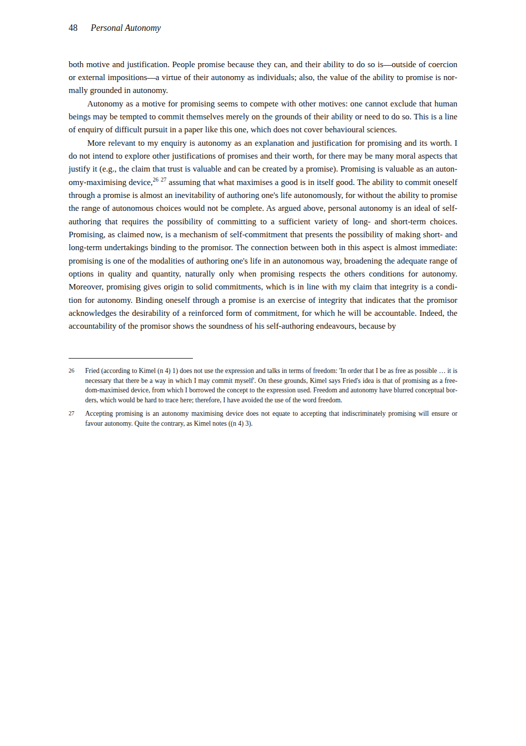48 Personal Autonomy
both motive and justification. People promise because they can, and their ability to do so is—outside of coercion or external impositions—a virtue of their autonomy as individuals; also, the value of the ability to promise is normally grounded in autonomy.
Autonomy as a motive for promising seems to compete with other motives: one cannot exclude that human beings may be tempted to commit themselves merely on the grounds of their ability or need to do so. This is a line of enquiry of difficult pursuit in a paper like this one, which does not cover behavioural sciences.
More relevant to my enquiry is autonomy as an explanation and justification for promising and its worth. I do not intend to explore other justifications of promises and their worth, for there may be many moral aspects that justify it (e.g., the claim that trust is valuable and can be created by a promise). Promising is valuable as an autonomy-maximising device,26 27 assuming that what maximises a good is in itself good. The ability to commit oneself through a promise is almost an inevitability of authoring one's life autonomously, for without the ability to promise the range of autonomous choices would not be complete. As argued above, personal autonomy is an ideal of self-authoring that requires the possibility of committing to a sufficient variety of long- and short-term choices. Promising, as claimed now, is a mechanism of self-commitment that presents the possibility of making short- and long-term undertakings binding to the promisor. The connection between both in this aspect is almost immediate: promising is one of the modalities of authoring one's life in an autonomous way, broadening the adequate range of options in quality and quantity, naturally only when promising respects the others conditions for autonomy. Moreover, promising gives origin to solid commitments, which is in line with my claim that integrity is a condition for autonomy. Binding oneself through a promise is an exercise of integrity that indicates that the promisor acknowledges the desirability of a reinforced form of commitment, for which he will be accountable. Indeed, the accountability of the promisor shows the soundness of his self-authoring endeavours, because by
26
Fried (according to Kimel (n 4) 1) does not use the expression and talks in terms of freedom: 'In order that I be as free as possible … it is necessary that there be a way in which I may commit myself'. On these grounds, Kimel says Fried's idea is that of promising as a freedom-maximised device, from which I borrowed the concept to the expression used. Freedom and autonomy have blurred conceptual borders, which would be hard to trace here; therefore, I have avoided the use of the word freedom.
27
Accepting promising is an autonomy maximising device does not equate to accepting that indiscriminately promising will ensure or favour autonomy. Quite the contrary, as Kimel notes ((n 4) 3).